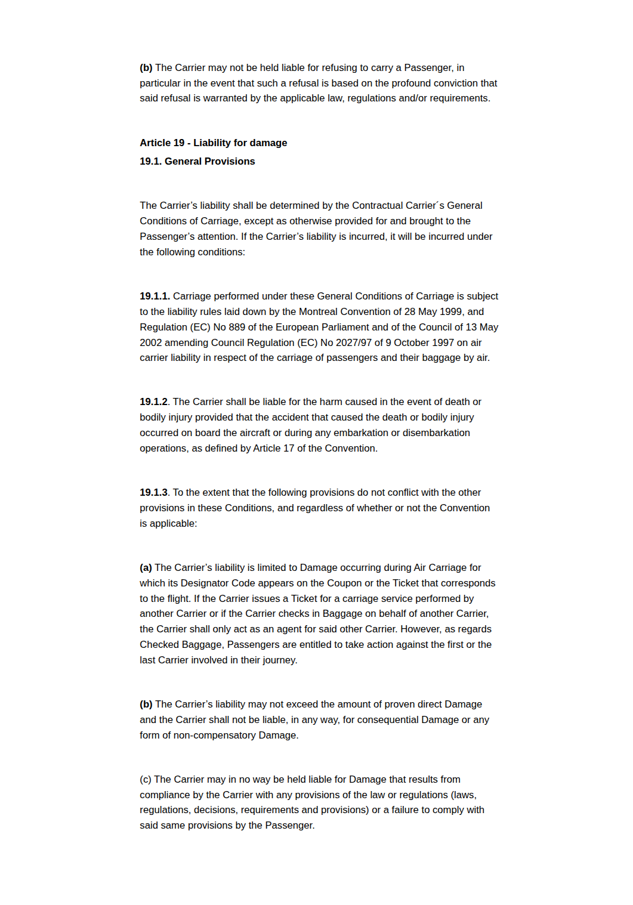(b) The Carrier may not be held liable for refusing to carry a Passenger, in particular in the event that such a refusal is based on the profound conviction that said refusal is warranted by the applicable law, regulations and/or requirements.
Article 19 - Liability for damage
19.1. General Provisions
The Carrier’s liability shall be determined by the Contractual Carrier´s General Conditions of Carriage, except as otherwise provided for and brought to the Passenger’s attention. If the Carrier’s liability is incurred, it will be incurred under the following conditions:
19.1.1. Carriage performed under these General Conditions of Carriage is subject to the liability rules laid down by the Montreal Convention of 28 May 1999, and Regulation (EC) No 889 of the European Parliament and of the Council of 13 May 2002 amending Council Regulation (EC) No 2027/97 of 9 October 1997 on air carrier liability in respect of the carriage of passengers and their baggage by air.
19.1.2. The Carrier shall be liable for the harm caused in the event of death or bodily injury provided that the accident that caused the death or bodily injury occurred on board the aircraft or during any embarkation or disembarkation operations, as defined by Article 17 of the Convention.
19.1.3. To the extent that the following provisions do not conflict with the other provisions in these Conditions, and regardless of whether or not the Convention is applicable:
(a) The Carrier’s liability is limited to Damage occurring during Air Carriage for which its Designator Code appears on the Coupon or the Ticket that corresponds to the flight. If the Carrier issues a Ticket for a carriage service performed by another Carrier or if the Carrier checks in Baggage on behalf of another Carrier, the Carrier shall only act as an agent for said other Carrier. However, as regards Checked Baggage, Passengers are entitled to take action against the first or the last Carrier involved in their journey.
(b) The Carrier’s liability may not exceed the amount of proven direct Damage and the Carrier shall not be liable, in any way, for consequential Damage or any form of non-compensatory Damage.
(c) The Carrier may in no way be held liable for Damage that results from compliance by the Carrier with any provisions of the law or regulations (laws, regulations, decisions, requirements and provisions) or a failure to comply with said same provisions by the Passenger.